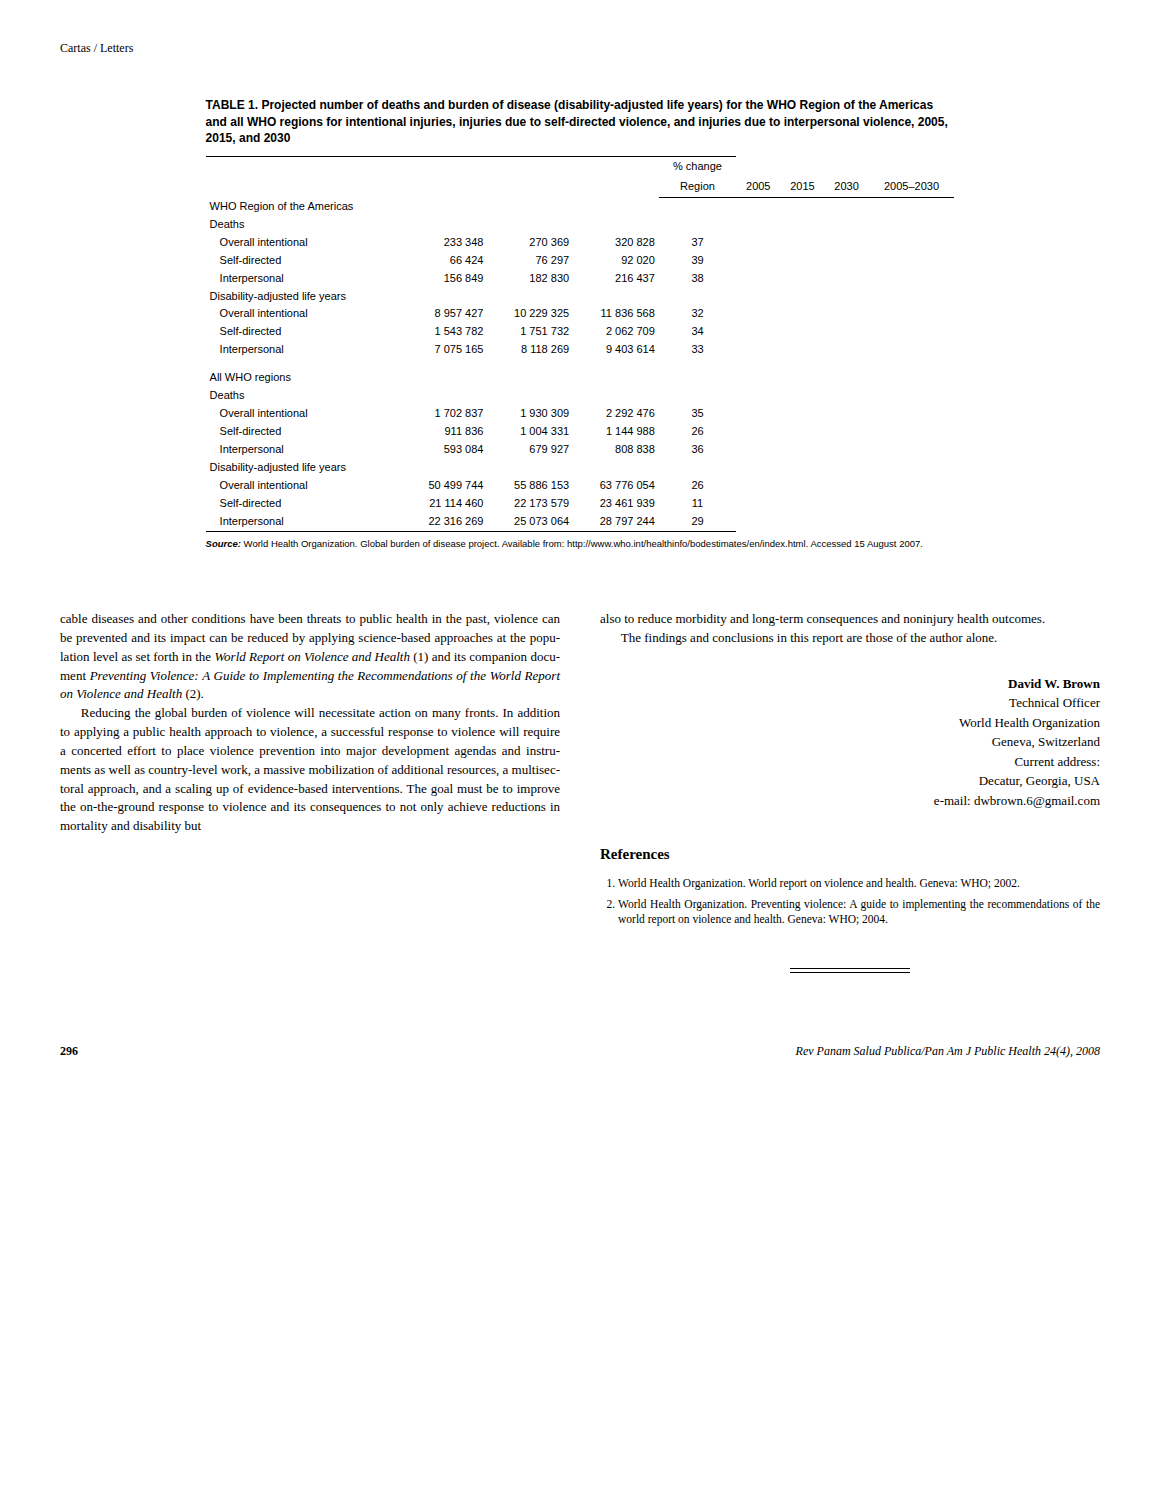Cartas / Letters
TABLE 1. Projected number of deaths and burden of disease (disability-adjusted life years) for the WHO Region of the Americas and all WHO regions for intentional injuries, injuries due to self-directed violence, and injuries due to interpersonal violence, 2005, 2015, and 2030
| | | | | % change |
| --- | --- | --- | --- | --- |
| Region | 2005 | 2015 | 2030 | 2005–2030 |
| WHO Region of the Americas |
| Deaths | | | | |
| Overall intentional | 233 348 | 270 369 | 320 828 | 37 |
| Self-directed | 66 424 | 76 297 | 92 020 | 39 |
| Interpersonal | 156 849 | 182 830 | 216 437 | 38 |
| Disability-adjusted life years | | | | |
| Overall intentional | 8 957 427 | 10 229 325 | 11 836 568 | 32 |
| Self-directed | 1 543 782 | 1 751 732 | 2 062 709 | 34 |
| Interpersonal | 7 075 165 | 8 118 269 | 9 403 614 | 33 |
| All WHO regions |
| Deaths | | | | |
| Overall intentional | 1 702 837 | 1 930 309 | 2 292 476 | 35 |
| Self-directed | 911 836 | 1 004 331 | 1 144 988 | 26 |
| Interpersonal | 593 084 | 679 927 | 808 838 | 36 |
| Disability-adjusted life years | | | | |
| Overall intentional | 50 499 744 | 55 886 153 | 63 776 054 | 26 |
| Self-directed | 21 114 460 | 22 173 579 | 23 461 939 | 11 |
| Interpersonal | 22 316 269 | 25 073 064 | 28 797 244 | 29 |
Source: World Health Organization. Global burden of disease project. Available from: http://www.who.int/healthinfo/bodestimates/en/index.html. Accessed 15 August 2007.
cable diseases and other conditions have been threats to public health in the past, violence can be prevented and its impact can be reduced by applying science-based approaches at the population level as set forth in the World Report on Violence and Health (1) and its companion document Preventing Violence: A Guide to Implementing the Recommendations of the World Report on Violence and Health (2).
Reducing the global burden of violence will necessitate action on many fronts. In addition to applying a public health approach to violence, a successful response to violence will require a concerted effort to place violence prevention into major development agendas and instruments as well as country-level work, a massive mobilization of additional resources, a multisectoral approach, and a scaling up of evidence-based interventions. The goal must be to improve the on-the-ground response to violence and its consequences to not only achieve reductions in mortality and disability but
also to reduce morbidity and long-term consequences and noninjury health outcomes.
The findings and conclusions in this report are those of the author alone.
David W. Brown
Technical Officer
World Health Organization
Geneva, Switzerland
Current address:
Decatur, Georgia, USA
e-mail: dwbrown.6@gmail.com
References
World Health Organization. World report on violence and health. Geneva: WHO; 2002.
World Health Organization. Preventing violence: A guide to implementing the recommendations of the world report on violence and health. Geneva: WHO; 2004.
296
Rev Panam Salud Publica/Pan Am J Public Health 24(4), 2008